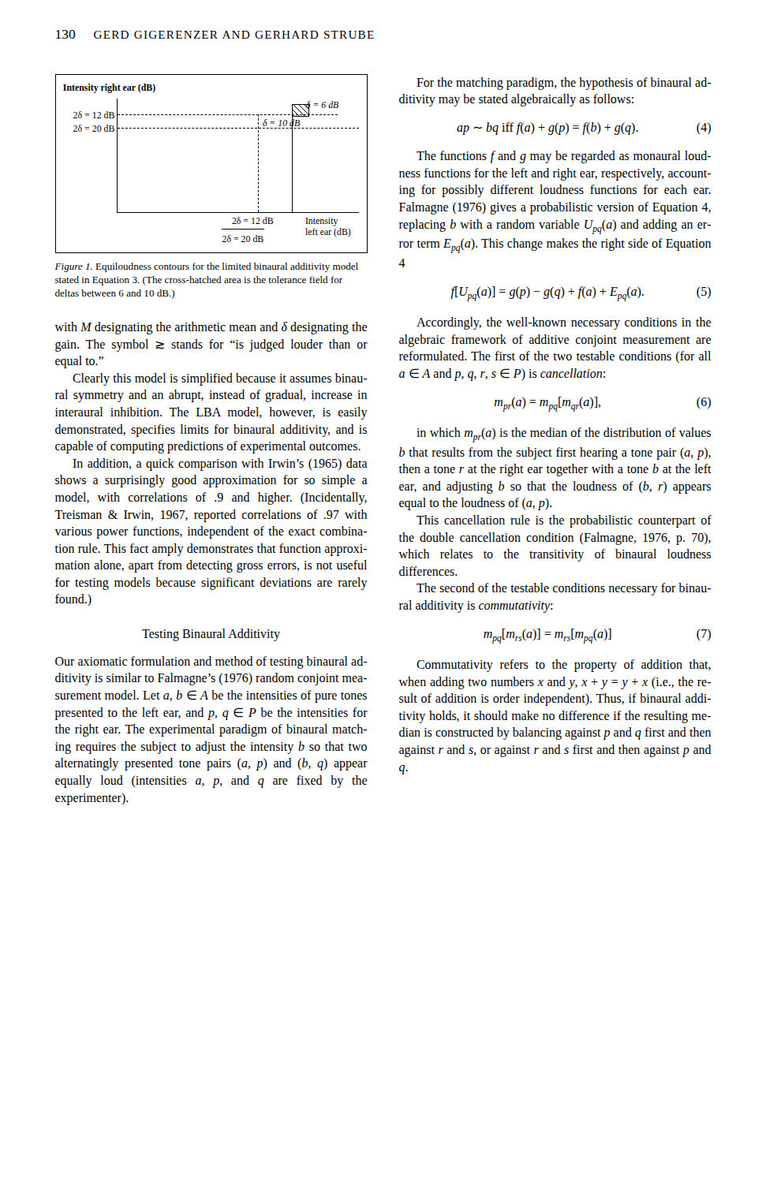130 Gerd Gigerenzer and Gerhard Strube
Intensity right ear (dB)
2δ = 12 dB 2δ = 20 dB
δ = 6 dB δ = 10 dB
2δ = 12 dB Intensity
left ear (dB) 2δ = 20 dB
Figure 1. Equiloudness contours for the limited binaural additivity model stated in Equation 3. (The cross-hatched area is the tolerance field for deltas between 6 and 10 dB.)
with M designating the arithmetic mean and δ designating the gain. The symbol ≳ stands for “is judged louder than or equal to.”
Clearly this model is simplified because it assumes binaural symmetry and an abrupt, instead of gradual, increase in interaural inhibition. The LBA model, however, is easily demonstrated, specifies limits for binaural additivity, and is capable of computing predictions of experimental outcomes.
In addition, a quick comparison with Irwin’s (1965) data shows a surprisingly good approximation for so simple a model, with correlations of .9 and higher. (Incidentally, Treisman & Irwin, 1967, reported correlations of .97 with various power functions, independent of the exact combination rule. This fact amply demonstrates that function approximation alone, apart from detecting gross errors, is not useful for testing models because significant deviations are rarely found.)
Testing Binaural Additivity
Our axiomatic formulation and method of testing binaural additivity is similar to Falmagne’s (1976) random conjoint measurement model. Let a, b ∈ A be the intensities of pure tones presented to the left ear, and p, q ∈ P be the intensities for the right ear. The experimental paradigm of binaural matching requires the subject to adjust the intensity b so that two alternatingly presented tone pairs (a, p) and (b, q) appear equally loud (intensities a, p, and q are fixed by the experimenter).
For the matching paradigm, the hypothesis of binaural additivity may be stated algebraically as follows:
(4) ap ∼ bq iff f(a) + g(p) = f(b) + g(q).
The functions f and g may be regarded as monaural loudness functions for the left and right ear, respectively, accounting for possibly different loudness functions for each ear. Falmagne (1976) gives a probabilistic version of Equation 4, replacing b with a random variable Upq(a) and adding an error term Epq(a). This change makes the right side of Equation 4
(5) f[Upq(a)] = g(p) − g(q) + f(a) + Epq(a).
Accordingly, the well-known necessary conditions in the algebraic framework of additive conjoint measurement are reformulated. The first of the two testable conditions (for all a ∈ A and p, q, r, s ∈ P) is cancellation:
(6) mpr(a) = mpq[mqr(a)],
in which mpr(a) is the median of the distribution of values b that results from the subject first hearing a tone pair (a, p), then a tone r at the right ear together with a tone b at the left ear, and adjusting b so that the loudness of (b, r) appears equal to the loudness of (a, p).
This cancellation rule is the probabilistic counterpart of the double cancellation condition (Falmagne, 1976, p. 70), which relates to the transitivity of binaural loudness differences.
The second of the testable conditions necessary for binaural additivity is commutativity:
(7) mpq[mrs(a)] = mrs[mpq(a)]
Commutativity refers to the property of addition that, when adding two numbers x and y, x + y = y + x (i.e., the result of addition is order independent). Thus, if binaural additivity holds, it should make no difference if the resulting median is constructed by balancing against p and q first and then against r and s, or against r and s first and then against p and q.